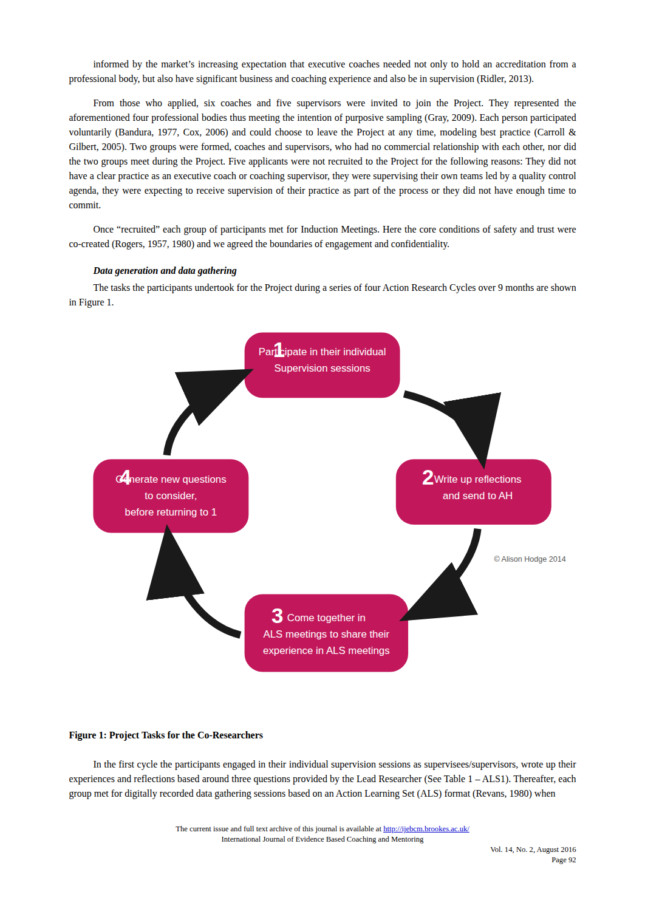informed by the market’s increasing expectation that executive coaches needed not only to hold an accreditation from a professional body, but also have significant business and coaching experience and also be in supervision (Ridler, 2013).
From those who applied, six coaches and five supervisors were invited to join the Project. They represented the aforementioned four professional bodies thus meeting the intention of purposive sampling (Gray, 2009). Each person participated voluntarily (Bandura, 1977, Cox, 2006) and could choose to leave the Project at any time, modeling best practice (Carroll & Gilbert, 2005). Two groups were formed, coaches and supervisors, who had no commercial relationship with each other, nor did the two groups meet during the Project. Five applicants were not recruited to the Project for the following reasons: They did not have a clear practice as an executive coach or coaching supervisor, they were supervising their own teams led by a quality control agenda, they were expecting to receive supervision of their practice as part of the process or they did not have enough time to commit.
Once “recruited” each group of participants met for Induction Meetings. Here the core conditions of safety and trust were co-created (Rogers, 1957, 1980) and we agreed the boundaries of engagement and confidentiality.
Data generation and data gathering
The tasks the participants undertook for the Project during a series of four Action Research Cycles over 9 months are shown in Figure 1.
1 Participate in their individual Supervision sessions 2 Write up reflections and send to AH 3 Come together in ALS meetings to share their experience in ALS meetings 4 Generate new questions to consider, before returning to 1 © Alison Hodge 2014
Figure 1: Project Tasks for the Co-Researchers
In the first cycle the participants engaged in their individual supervision sessions as supervisees/supervisors, wrote up their experiences and reflections based around three questions provided by the Lead Researcher (See Table 1 – ALS1). Thereafter, each group met for digitally recorded data gathering sessions based on an Action Learning Set (ALS) format (Revans, 1980) when
The current issue and full text archive of this journal is available at http://ijebcm.brookes.ac.uk/
International Journal of Evidence Based Coaching and Mentoring
Vol. 14, No. 2, August 2016
Page 92